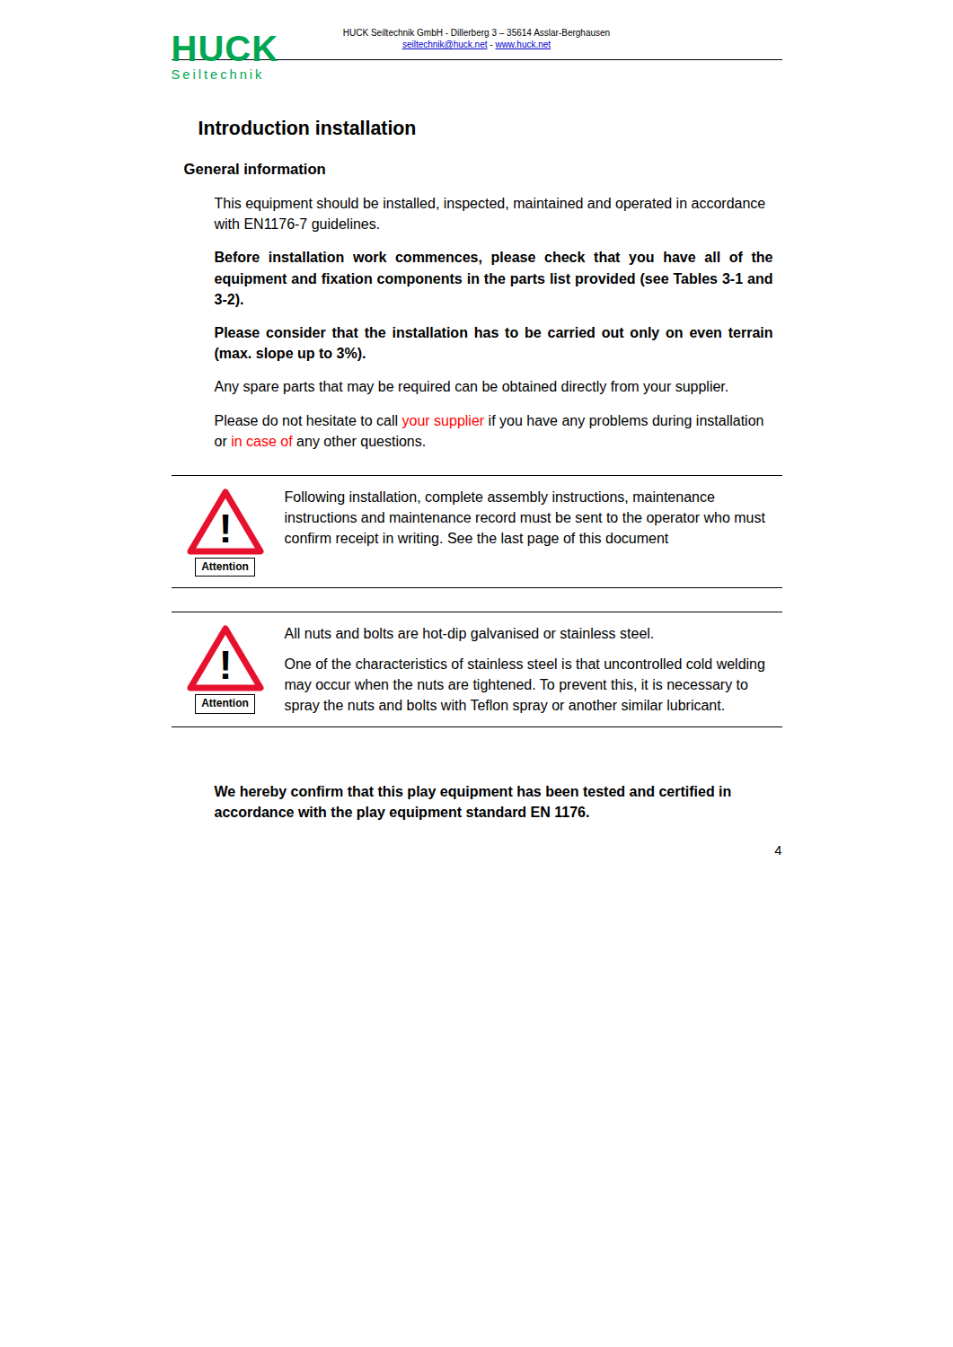HUCK
Seiltechnik
HUCK Seiltechnik GmbH - Dillerberg 3 – 35614 Asslar-Berghausen
seiltechnik@huck.net - www.huck.net
Introduction installation
General information
This equipment should be installed, inspected, maintained and operated in accordance with EN1176-7 guidelines.
Before installation work commences, please check that you have all of the equipment and fixation components in the parts list provided (see Tables 3-1 and 3-2).
Please consider that the installation has to be carried out only on even terrain (max. slope up to 3%).
Any spare parts that may be required can be obtained directly from your supplier.
Please do not hesitate to call your supplier if you have any problems during installation or in case of any other questions.
! Attention
Following installation, complete assembly instructions, maintenance instructions and maintenance record must be sent to the operator who must confirm receipt in writing. See the last page of this document
! Attention
All nuts and bolts are hot-dip galvanised or stainless steel.
One of the characteristics of stainless steel is that uncontrolled cold welding may occur when the nuts are tightened. To prevent this, it is necessary to spray the nuts and bolts with Teflon spray or another similar lubricant.
We hereby confirm that this play equipment has been tested and certified in accordance with the play equipment standard EN 1176.
4